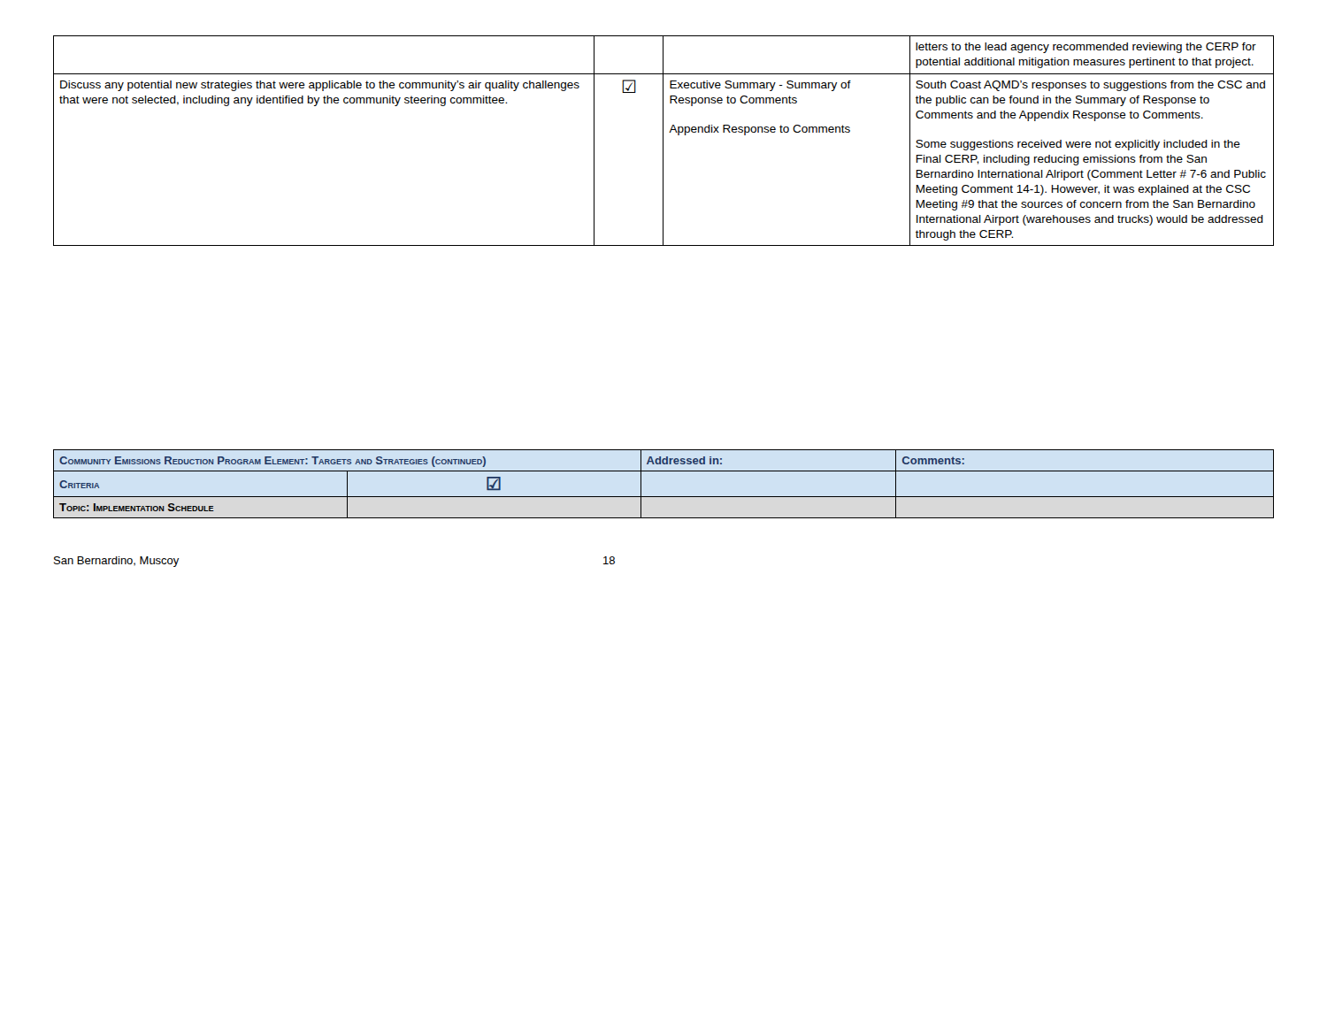| | | | letters to the lead agency recommended reviewing the CERP for potential additional mitigation measures pertinent to that project. |
| Discuss any potential new strategies that were applicable to the community’s air quality challenges that were not selected, including any identified by the community steering committee. | ☑ | Executive Summary - Summary of Response to Comments Appendix Response to Comments | South Coast AQMD’s responses to suggestions from the CSC and the public can be found in the Summary of Response to Comments and the Appendix Response to Comments. Some suggestions received were not explicitly included in the Final CERP, including reducing emissions from the San Bernardino International Alriport (Comment Letter # 7-6 and Public Meeting Comment 14-1). However, it was explained at the CSC Meeting #9 that the sources of concern from the San Bernardino International Airport (warehouses and trucks) would be addressed through the CERP. |
| Community Emissions Reduction Program Element: Targets and Strategies (continued) | Addressed in: | Comments: |
| Criteria | ☑ | | |
| Topic : Implementation Schedule | | | |
San Bernardino, Muscoy 18